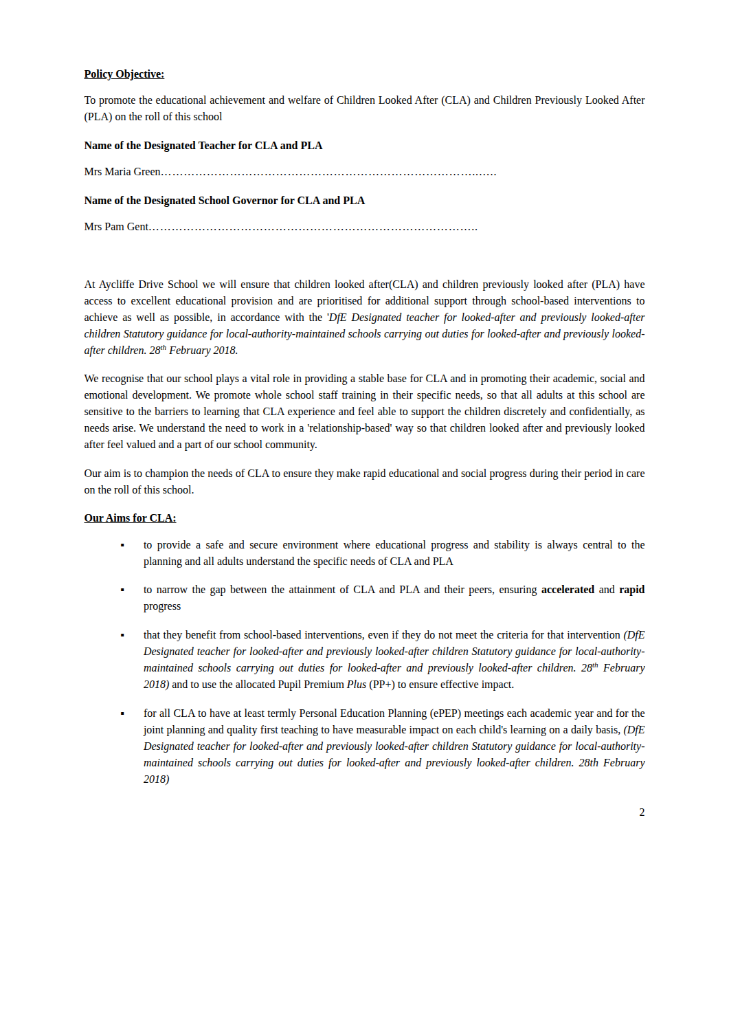Policy Objective:
To promote the educational achievement and welfare of Children Looked After (CLA) and Children Previously Looked After (PLA) on the roll of this school
Name of the Designated Teacher for CLA and PLA
Mrs Maria Green………………………………………………………………………..…..
Name of the Designated School Governor for CLA and PLA
Mrs Pam Gent…………………………………………………………………………..
At Aycliffe Drive School we will ensure that children looked after(CLA) and children previously looked after (PLA) have access to excellent educational provision and are prioritised for additional support through school-based interventions to achieve as well as possible, in accordance with the 'DfE Designated teacher for looked-after and previously looked-after children Statutory guidance for local-authority-maintained schools carrying out duties for looked-after and previously looked-after children. 28th February 2018.
We recognise that our school plays a vital role in providing a stable base for CLA and in promoting their academic, social and emotional development. We promote whole school staff training in their specific needs, so that all adults at this school are sensitive to the barriers to learning that CLA experience and feel able to support the children discretely and confidentially, as needs arise. We understand the need to work in a 'relationship-based' way so that children looked after and previously looked after feel valued and a part of our school community.
Our aim is to champion the needs of CLA to ensure they make rapid educational and social progress during their period in care on the roll of this school.
Our Aims for CLA:
to provide a safe and secure environment where educational progress and stability is always central to the planning and all adults understand the specific needs of CLA and PLA
to narrow the gap between the attainment of CLA and PLA and their peers, ensuring accelerated and rapid progress
that they benefit from school-based interventions, even if they do not meet the criteria for that intervention (DfE Designated teacher for looked-after and previously looked-after children Statutory guidance for local-authority-maintained schools carrying out duties for looked-after and previously looked-after children. 28th February 2018) and to use the allocated Pupil Premium Plus (PP+) to ensure effective impact.
for all CLA to have at least termly Personal Education Planning (ePEP) meetings each academic year and for the joint planning and quality first teaching to have measurable impact on each child's learning on a daily basis, (DfE Designated teacher for looked-after and previously looked-after children Statutory guidance for local-authority-maintained schools carrying out duties for looked-after and previously looked-after children. 28th February 2018)
2